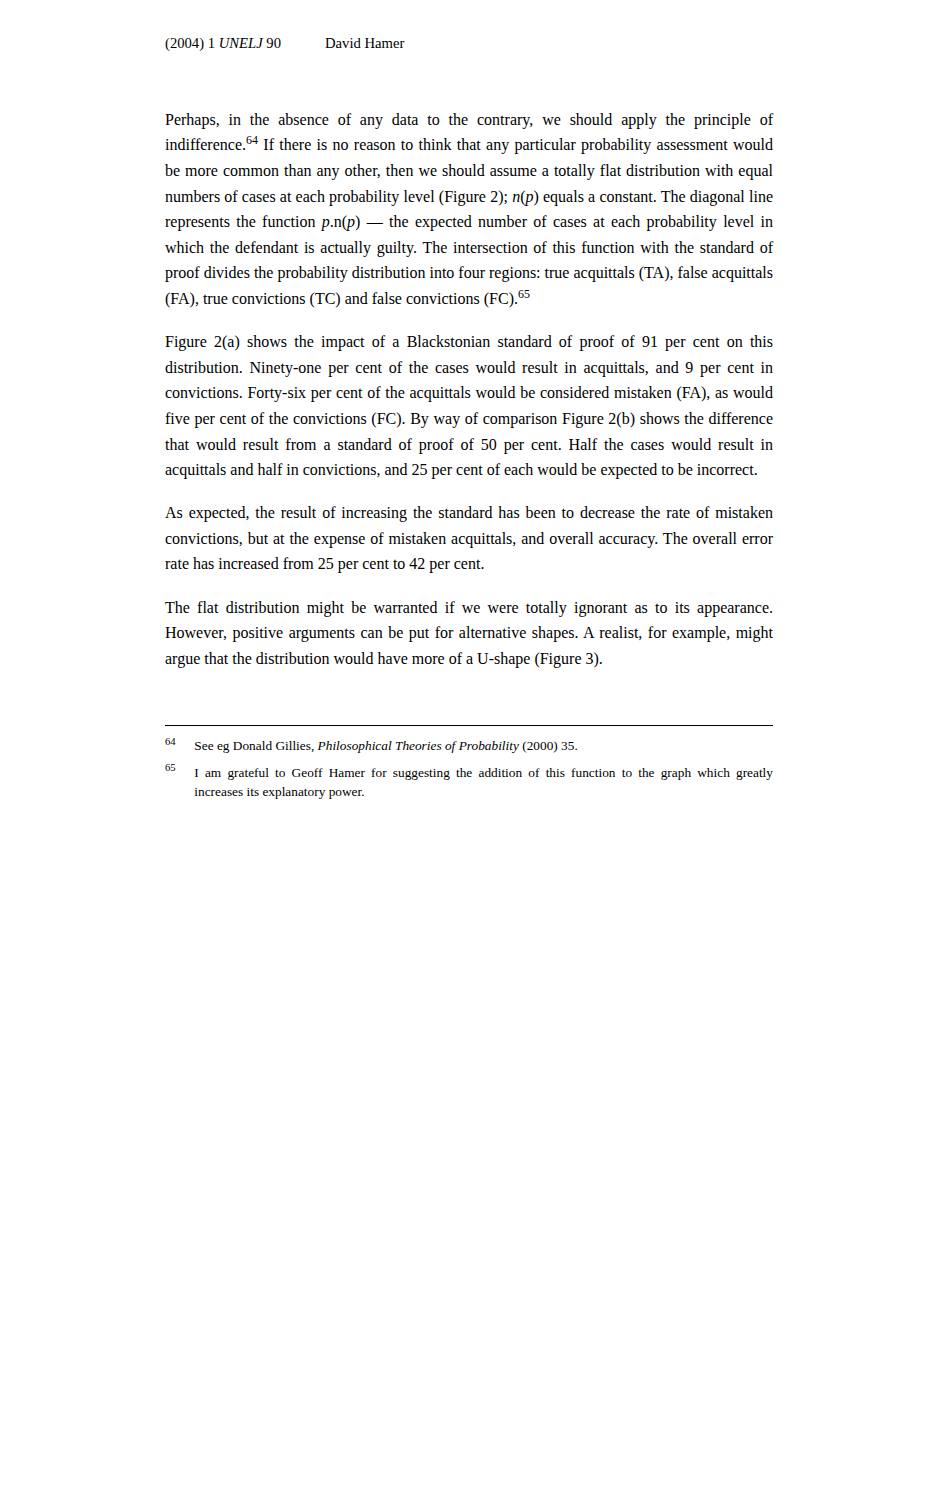(2004) 1 UNELJ 90 David Hamer
Perhaps, in the absence of any data to the contrary, we should apply the principle of indifference.64 If there is no reason to think that any particular probability assessment would be more common than any other, then we should assume a totally flat distribution with equal numbers of cases at each probability level (Figure 2); n(p) equals a constant. The diagonal line represents the function p.n(p) — the expected number of cases at each probability level in which the defendant is actually guilty. The intersection of this function with the standard of proof divides the probability distribution into four regions: true acquittals (TA), false acquittals (FA), true convictions (TC) and false convictions (FC).65
Figure 2(a) shows the impact of a Blackstonian standard of proof of 91 per cent on this distribution. Ninety-one per cent of the cases would result in acquittals, and 9 per cent in convictions. Forty-six per cent of the acquittals would be considered mistaken (FA), as would five per cent of the convictions (FC). By way of comparison Figure 2(b) shows the difference that would result from a standard of proof of 50 per cent. Half the cases would result in acquittals and half in convictions, and 25 per cent of each would be expected to be incorrect.
As expected, the result of increasing the standard has been to decrease the rate of mistaken convictions, but at the expense of mistaken acquittals, and overall accuracy. The overall error rate has increased from 25 per cent to 42 per cent.
The flat distribution might be warranted if we were totally ignorant as to its appearance. However, positive arguments can be put for alternative shapes. A realist, for example, might argue that the distribution would have more of a U-shape (Figure 3).
64 See eg Donald Gillies, Philosophical Theories of Probability (2000) 35.
65 I am grateful to Geoff Hamer for suggesting the addition of this function to the graph which greatly increases its explanatory power.